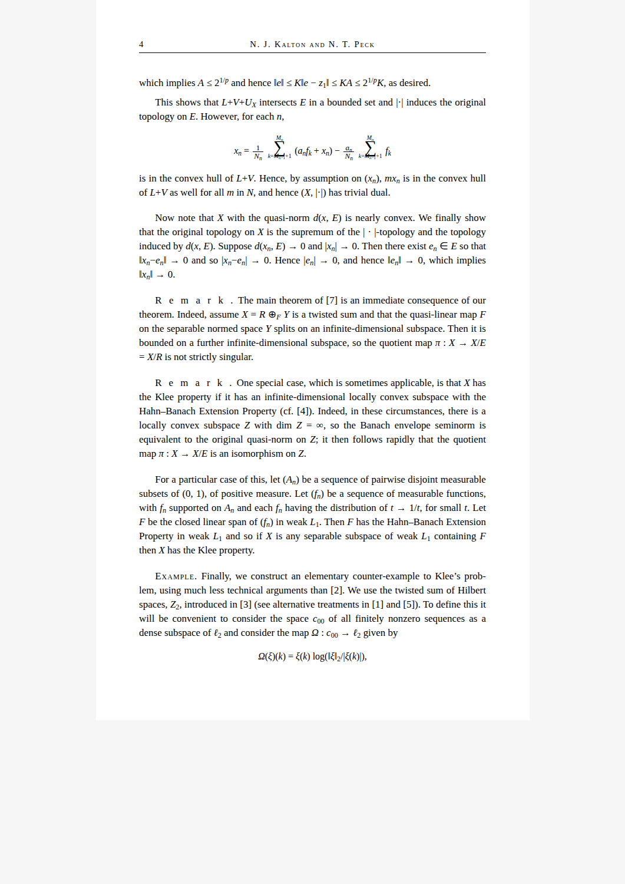4 N. J. Kalton and N. T. Peck
which implies A ≤ 21/p and hence ‖e‖ ≤ K‖e − z1‖ ≤ KA ≤ 21/pK, as desired.
This shows that L+V+UX intersects E in a bounded set and |·| induces the original topology on E. However, for each n,
xn = 1 Nn Mn ∑ k=Mn−1+1 (anfk + xn) − an Nn Mn ∑ k=Mn−1+1 fk
is in the convex hull of L+V. Hence, by assumption on (xn), mxn is in the convex hull of L+V as well for all m in N, and hence (X, |·|) has trivial dual.
Now note that X with the quasi-norm d(x, E) is nearly convex. We finally show that the original topology on X is the supremum of the | · |-topology and the topology induced by d(x, E). Suppose d(xn, E) → 0 and |xn| → 0. Then there exist en ∈ E so that ‖xn−en‖ → 0 and so |xn−en| → 0. Hence |en| → 0, and hence ‖en‖ → 0, which implies ‖xn‖ → 0.
R e m a r k . The main theorem of [7] is an immediate consequence of our theorem. Indeed, assume X = R ⊕F Y is a twisted sum and that the quasi-linear map F on the separable normed space Y splits on an infinite-dimensional subspace. Then it is bounded on a further infinite-dimensional subspace, so the quotient map π : X → X/E = X/R is not strictly singular.
R e m a r k . One special case, which is sometimes applicable, is that X has the Klee property if it has an infinite-dimensional locally convex subspace with the Hahn–Banach Extension Property (cf. [4]). Indeed, in these circumstances, there is a locally convex subspace Z with dim Z = ∞, so the Banach envelope seminorm is equivalent to the original quasi-norm on Z; it then follows rapidly that the quotient map π : X → X/E is an isomorphism on Z.
For a particular case of this, let (An) be a sequence of pairwise disjoint measurable subsets of (0, 1), of positive measure. Let (fn) be a sequence of measurable functions, with fn supported on An and each fn having the distribution of t → 1/t, for small t. Let F be the closed linear span of (fn) in weak L1. Then F has the Hahn–Banach Extension Property in weak L1 and so if X is any separable subspace of weak L1 containing F then X has the Klee property.
Example. Finally, we construct an elementary counter-example to Klee’s problem, using much less technical arguments than [2]. We use the twisted sum of Hilbert spaces, Z2, introduced in [3] (see alternative treatments in [1] and [5]). To define this it will be convenient to consider the space c00 of all finitely nonzero sequences as a dense subspace of ℓ2 and consider the map Ω : c00 → ℓ2 given by
Ω(ξ)(k) = ξ(k) log(‖ξ‖2/|ξ(k)|),